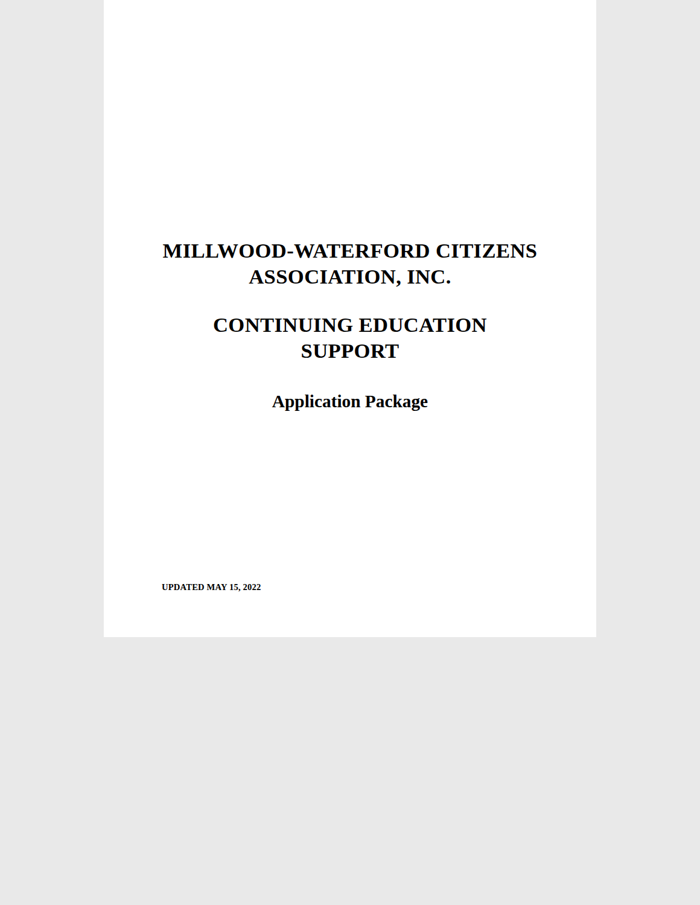MILLWOOD-WATERFORD CITIZENS ASSOCIATION, INC.
CONTINUING EDUCATION SUPPORT
Application Package
UPDATED MAY 15, 2022